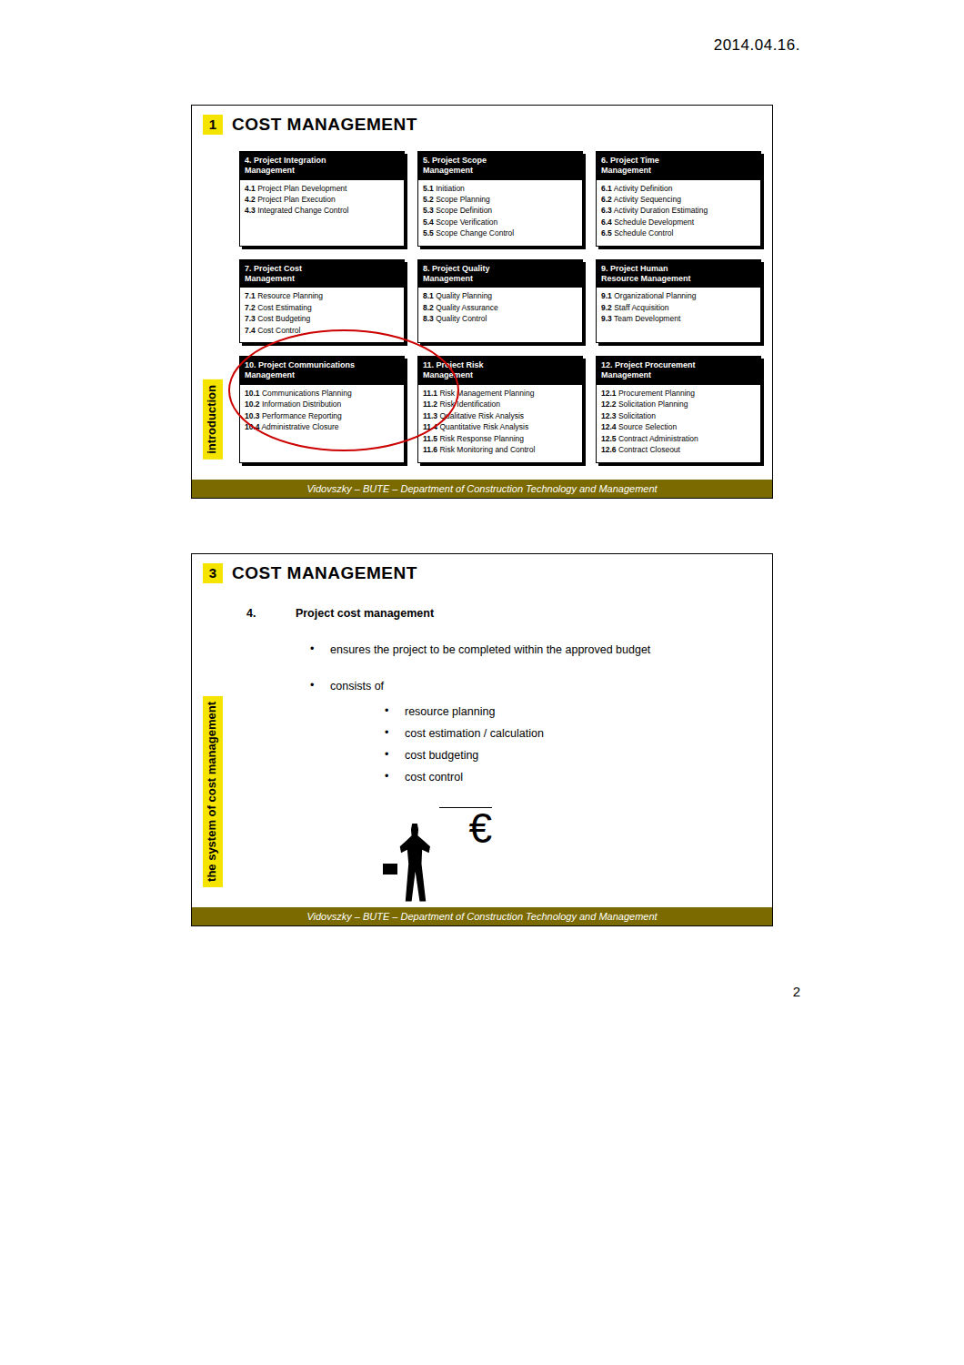2014.04.16.
1 COST MANAGEMENT
introduction
4. Project Integration
Management
4.1 Project Plan Development
4.2 Project Plan Execution
4.3 Integrated Change Control
5. Project Scope
Management
5.1 Initiation
5.2 Scope Planning
5.3 Scope Definition
5.4 Scope Verification
5.5 Scope Change Control
6. Project Time
Management
6.1 Activity Definition
6.2 Activity Sequencing
6.3 Activity Duration Estimating
6.4 Schedule Development
6.5 Schedule Control
7. Project Cost
Management
7.1 Resource Planning
7.2 Cost Estimating
7.3 Cost Budgeting
7.4 Cost Control
8. Project Quality
Management
8.1 Quality Planning
8.2 Quality Assurance
8.3 Quality Control
9. Project Human
Resource Management
9.1 Organizational Planning
9.2 Staff Acquisition
9.3 Team Development
10. Project Communications
Management
10.1 Communications Planning
10.2 Information Distribution
10.3 Performance Reporting
10.4 Administrative Closure
11. Project Risk
Management
11.1 Risk Management Planning
11.2 Risk Identification
11.3 Qualitative Risk Analysis
11.4 Quantitative Risk Analysis
11.5 Risk Response Planning
11.6 Risk Monitoring and Control
12. Project Procurement
Management
12.1 Procurement Planning
12.2 Solicitation Planning
12.3 Solicitation
12.4 Source Selection
12.5 Contract Administration
12.6 Contract Closeout
Vidovszky – BUTE – Department of Construction Technology and Management
3 COST MANAGEMENT
the system of cost management
4. Project cost management
ensures the project to be completed within the approved budget
consists of
resource planning
cost estimation / calculation
cost budgeting
cost control
€
Vidovszky – BUTE – Department of Construction Technology and Management
2